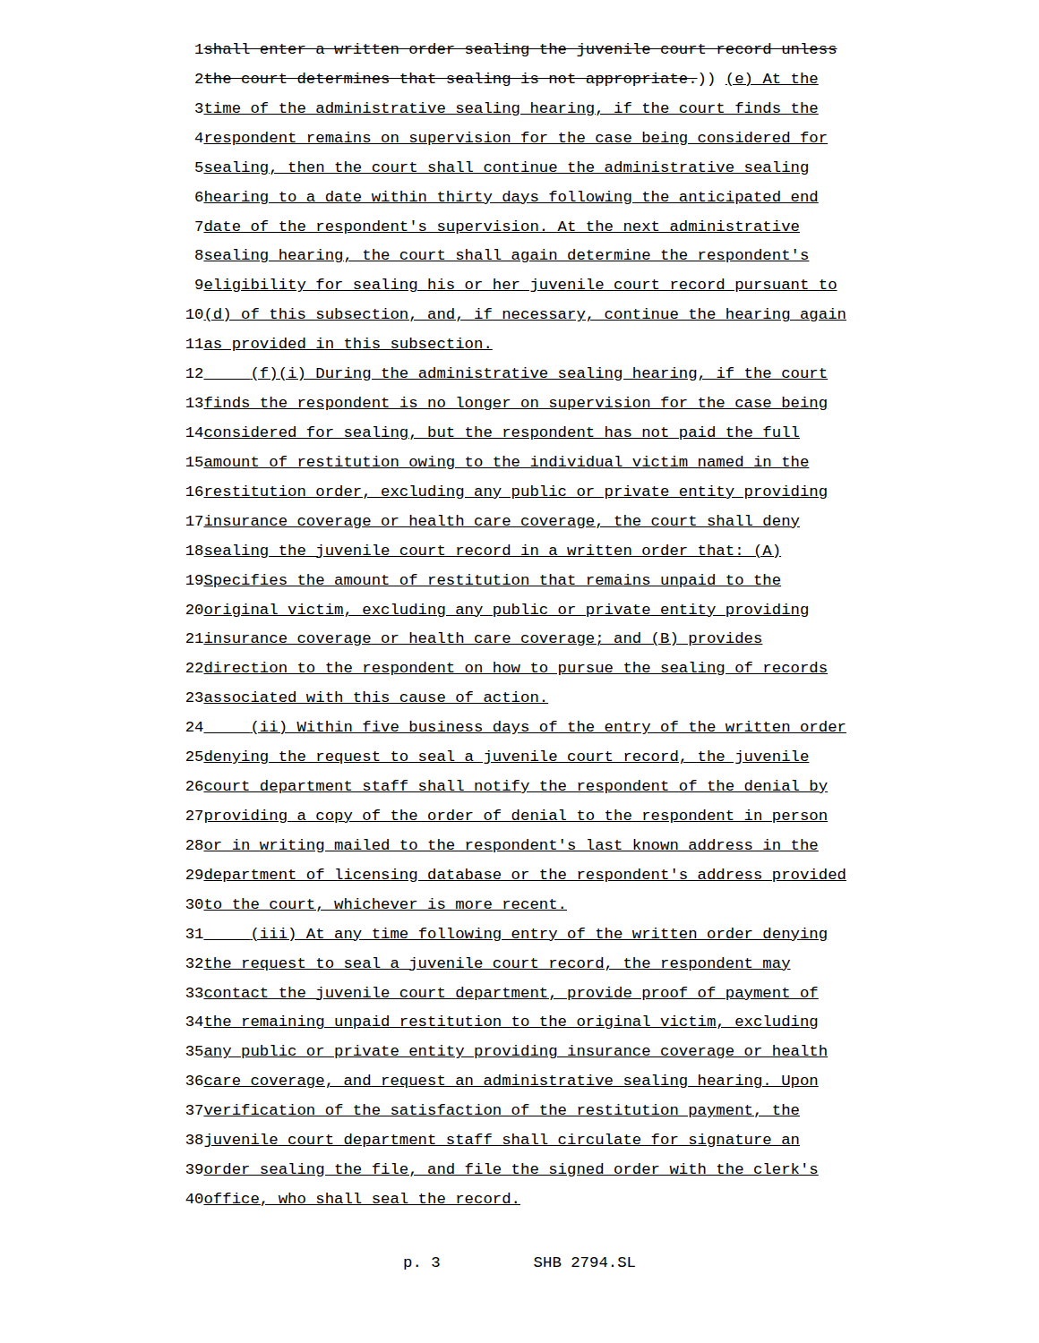| 1 | shall enter a written order sealing the juvenile court record unless |
| 2 | the court determines that sealing is not appropriate. )) (e) At the |
| 3 | time of the administrative sealing hearing, if the court finds the |
| 4 | respondent remains on supervision for the case being considered for |
| 5 | sealing, then the court shall continue the administrative sealing |
| 6 | hearing to a date within thirty days following the anticipated end |
| 7 | date of the respondent's supervision. At the next administrative |
| 8 | sealing hearing, the court shall again determine the respondent's |
| 9 | eligibility for sealing his or her juvenile court record pursuant to |
| 10 | (d) of this subsection, and, if necessary, continue the hearing again |
| 11 | as provided in this subsection. |
| 12 | (f)(i) During the administrative sealing hearing, if the court |
| 13 | finds the respondent is no longer on supervision for the case being |
| 14 | considered for sealing, but the respondent has not paid the full |
| 15 | amount of restitution owing to the individual victim named in the |
| 16 | restitution order, excluding any public or private entity providing |
| 17 | insurance coverage or health care coverage, the court shall deny |
| 18 | sealing the juvenile court record in a written order that: (A) |
| 19 | Specifies the amount of restitution that remains unpaid to the |
| 20 | original victim, excluding any public or private entity providing |
| 21 | insurance coverage or health care coverage; and (B) provides |
| 22 | direction to the respondent on how to pursue the sealing of records |
| 23 | associated with this cause of action. |
| 24 | (ii) Within five business days of the entry of the written order |
| 25 | denying the request to seal a juvenile court record, the juvenile |
| 26 | court department staff shall notify the respondent of the denial by |
| 27 | providing a copy of the order of denial to the respondent in person |
| 28 | or in writing mailed to the respondent's last known address in the |
| 29 | department of licensing database or the respondent's address provided |
| 30 | to the court, whichever is more recent. |
| 31 | (iii) At any time following entry of the written order denying |
| 32 | the request to seal a juvenile court record, the respondent may |
| 33 | contact the juvenile court department, provide proof of payment of |
| 34 | the remaining unpaid restitution to the original victim, excluding |
| 35 | any public or private entity providing insurance coverage or health |
| 36 | care coverage, and request an administrative sealing hearing. Upon |
| 37 | verification of the satisfaction of the restitution payment, the |
| 38 | juvenile court department staff shall circulate for signature an |
| 39 | order sealing the file, and file the signed order with the clerk's |
| 40 | office, who shall seal the record. |
p. 3 SHB 2794.SL